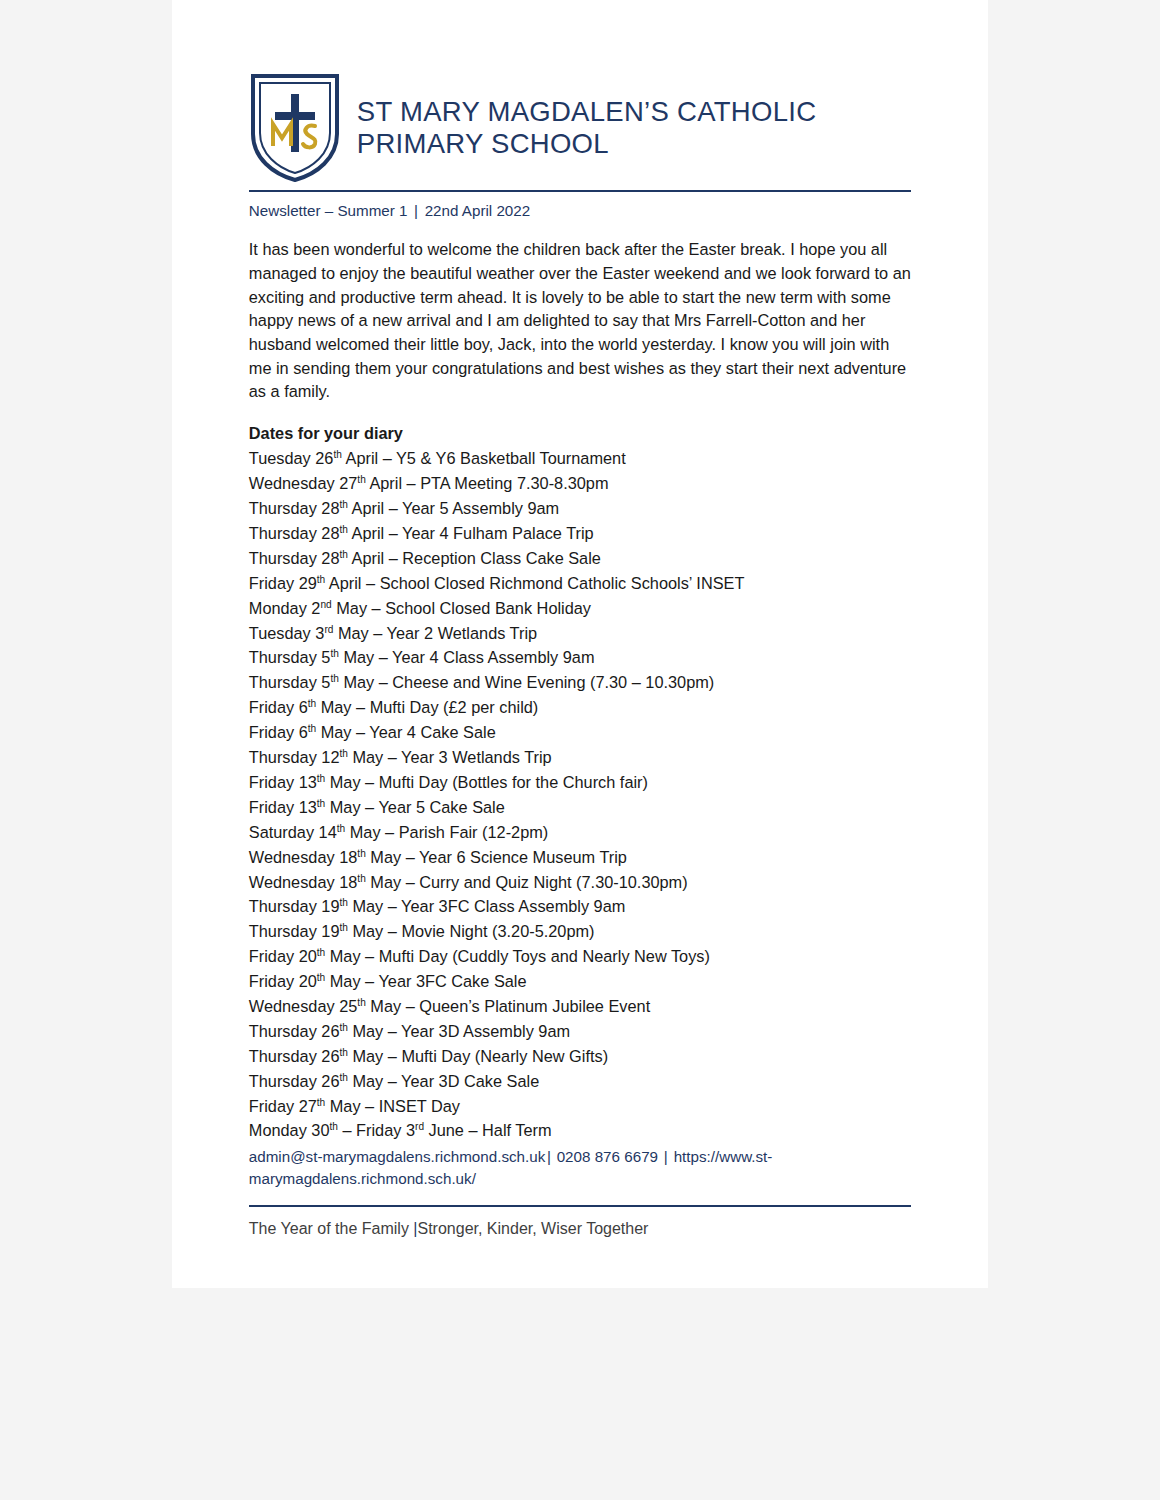School crest
St Mary Magdalen’s Catholic Primary School
Newsletter – Summer 1 | 22nd April 2022
It has been wonderful to welcome the children back after the Easter break. I hope you all managed to enjoy the beautiful weather over the Easter weekend and we look forward to an exciting and productive term ahead. It is lovely to be able to start the new term with some happy news of a new arrival and I am delighted to say that Mrs Farrell-Cotton and her husband welcomed their little boy, Jack, into the world yesterday. I know you will join with me in sending them your congratulations and best wishes as they start their next adventure as a family.
Dates for your diary
Tuesday 26th April – Y5 & Y6 Basketball Tournament
Wednesday 27th April – PTA Meeting 7.30-8.30pm
Thursday 28th April – Year 5 Assembly 9am
Thursday 28th April – Year 4 Fulham Palace Trip
Thursday 28th April – Reception Class Cake Sale
Friday 29th April – School Closed Richmond Catholic Schools’ INSET
Monday 2nd May – School Closed Bank Holiday
Tuesday 3rd May – Year 2 Wetlands Trip
Thursday 5th May – Year 4 Class Assembly 9am
Thursday 5th May – Cheese and Wine Evening (7.30 – 10.30pm)
Friday 6th May – Mufti Day (£2 per child)
Friday 6th May – Year 4 Cake Sale
Thursday 12th May – Year 3 Wetlands Trip
Friday 13th May – Mufti Day (Bottles for the Church fair)
Friday 13th May – Year 5 Cake Sale
Saturday 14th May – Parish Fair (12-2pm)
Wednesday 18th May – Year 6 Science Museum Trip
Wednesday 18th May – Curry and Quiz Night (7.30-10.30pm)
Thursday 19th May – Year 3FC Class Assembly 9am
Thursday 19th May – Movie Night (3.20-5.20pm)
Friday 20th May – Mufti Day (Cuddly Toys and Nearly New Toys)
Friday 20th May – Year 3FC Cake Sale
Wednesday 25th May – Queen’s Platinum Jubilee Event
Thursday 26th May – Year 3D Assembly 9am
Thursday 26th May – Mufti Day (Nearly New Gifts)
Thursday 26th May – Year 3D Cake Sale
Friday 27th May – INSET Day
Monday 30th – Friday 3rd June – Half Term
admin@st-marymagdalens.richmond.sch.uk| 0208 876 6679 | https://www.st-marymagdalens.richmond.sch.uk/
The Year of the Family |Stronger, Kinder, Wiser Together